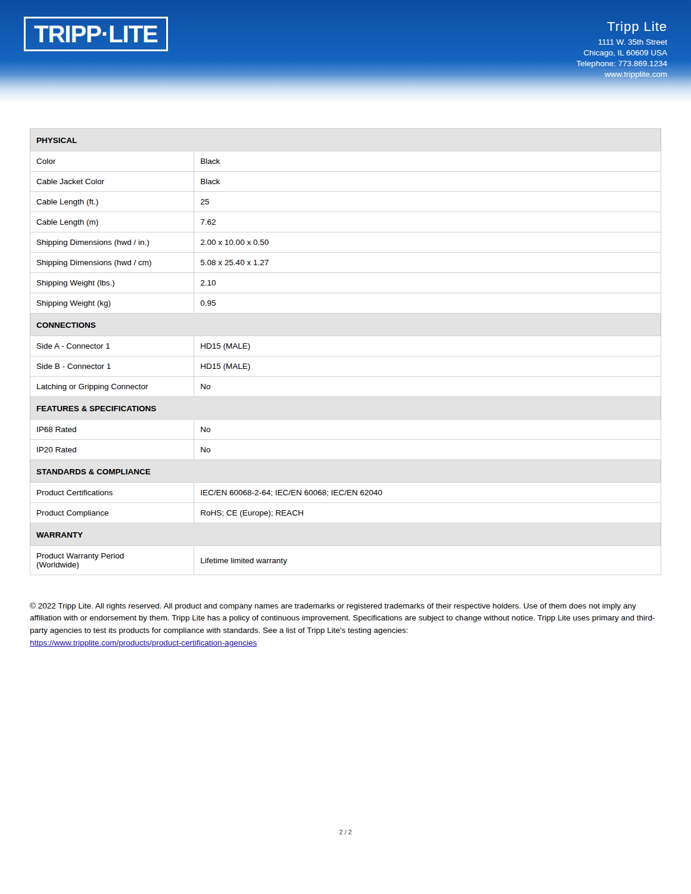TRIPP·LITE
Tripp Lite
1111 W. 35th Street
Chicago, IL 60609 USA
Telephone: 773.869.1234
www.tripplite.com
| PHYSICAL |
| Color | Black |
| Cable Jacket Color | Black |
| Cable Length (ft.) | 25 |
| Cable Length (m) | 7.62 |
| Shipping Dimensions (hwd / in.) | 2.00 x 10.00 x 0.50 |
| Shipping Dimensions (hwd / cm) | 5.08 x 25.40 x 1.27 |
| Shipping Weight (lbs.) | 2.10 |
| Shipping Weight (kg) | 0.95 |
| CONNECTIONS |
| Side A - Connector 1 | HD15 (MALE) |
| Side B - Connector 1 | HD15 (MALE) |
| Latching or Gripping Connector | No |
| FEATURES & SPECIFICATIONS |
| IP68 Rated | No |
| IP20 Rated | No |
| STANDARDS & COMPLIANCE |
| Product Certifications | IEC/EN 60068-2-64; IEC/EN 60068; IEC/EN 62040 |
| Product Compliance | RoHS; CE (Europe); REACH |
| WARRANTY |
| Product Warranty Period (Worldwide) | Lifetime limited warranty |
© 2022 Tripp Lite. All rights reserved. All product and company names are trademarks or registered trademarks of their respective holders. Use of them does not imply any affiliation with or endorsement by them. Tripp Lite has a policy of continuous improvement. Specifications are subject to change without notice. Tripp Lite uses primary and third-party agencies to test its products for compliance with standards. See a list of Tripp Lite's testing agencies:
https://www.tripplite.com/products/product-certification-agencies
2 / 2